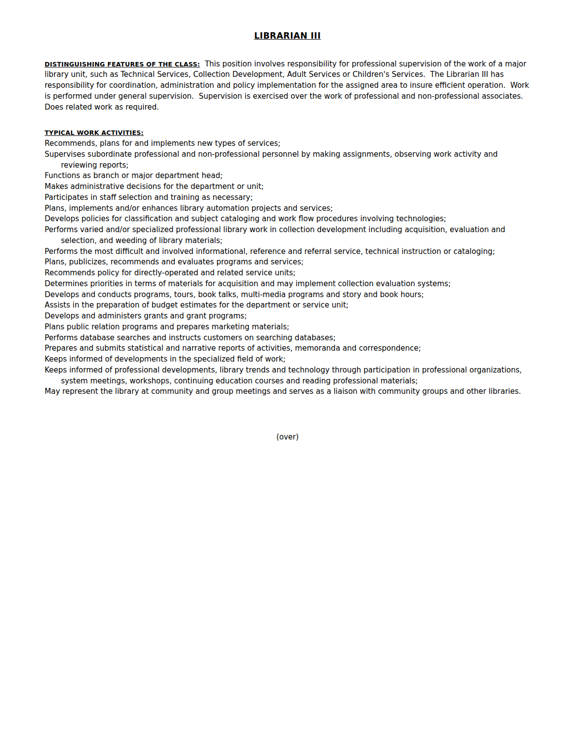LIBRARIAN III
DISTINGUISHING FEATURES OF THE CLASS: This position involves responsibility for professional supervision of the work of a major library unit, such as Technical Services, Collection Development, Adult Services or Children's Services. The Librarian III has responsibility for coordination, administration and policy implementation for the assigned area to insure efficient operation. Work is performed under general supervision. Supervision is exercised over the work of professional and non-professional associates. Does related work as required.
TYPICAL WORK ACTIVITIES:
Recommends, plans for and implements new types of services;
Supervises subordinate professional and non-professional personnel by making assignments, observing work activity and reviewing reports;
Functions as branch or major department head;
Makes administrative decisions for the department or unit;
Participates in staff selection and training as necessary;
Plans, implements and/or enhances library automation projects and services;
Develops policies for classification and subject cataloging and work flow procedures involving technologies;
Performs varied and/or specialized professional library work in collection development including acquisition, evaluation and selection, and weeding of library materials;
Performs the most difficult and involved informational, reference and referral service, technical instruction or cataloging;
Plans, publicizes, recommends and evaluates programs and services;
Recommends policy for directly-operated and related service units;
Determines priorities in terms of materials for acquisition and may implement collection evaluation systems;
Develops and conducts programs, tours, book talks, multi-media programs and story and book hours;
Assists in the preparation of budget estimates for the department or service unit;
Develops and administers grants and grant programs;
Plans public relation programs and prepares marketing materials;
Performs database searches and instructs customers on searching databases;
Prepares and submits statistical and narrative reports of activities, memoranda and correspondence;
Keeps informed of developments in the specialized field of work;
Keeps informed of professional developments, library trends and technology through participation in professional organizations, system meetings, workshops, continuing education courses and reading professional materials;
May represent the library at community and group meetings and serves as a liaison with community groups and other libraries.
(over)